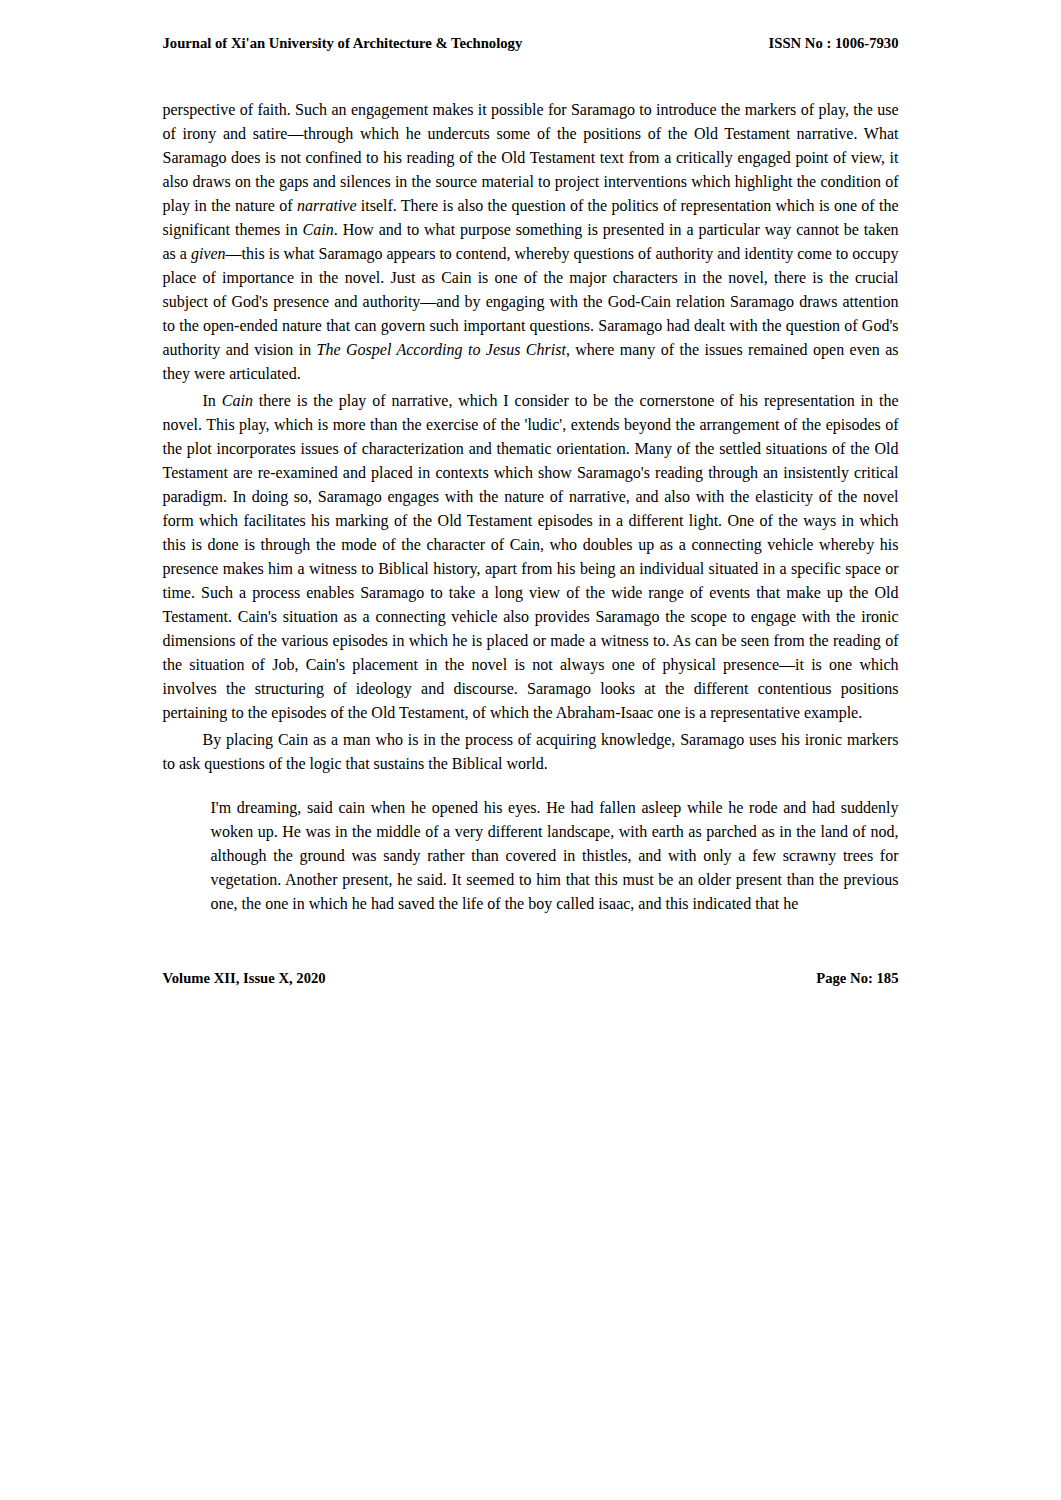Journal of Xi'an University of Architecture & Technology
ISSN No : 1006-7930
perspective of faith. Such an engagement makes it possible for Saramago to introduce the markers of play, the use of irony and satire—through which he undercuts some of the positions of the Old Testament narrative. What Saramago does is not confined to his reading of the Old Testament text from a critically engaged point of view, it also draws on the gaps and silences in the source material to project interventions which highlight the condition of play in the nature of narrative itself. There is also the question of the politics of representation which is one of the significant themes in Cain. How and to what purpose something is presented in a particular way cannot be taken as a given—this is what Saramago appears to contend, whereby questions of authority and identity come to occupy place of importance in the novel. Just as Cain is one of the major characters in the novel, there is the crucial subject of God's presence and authority—and by engaging with the God-Cain relation Saramago draws attention to the open-ended nature that can govern such important questions. Saramago had dealt with the question of God's authority and vision in The Gospel According to Jesus Christ, where many of the issues remained open even as they were articulated.
In Cain there is the play of narrative, which I consider to be the cornerstone of his representation in the novel. This play, which is more than the exercise of the 'ludic', extends beyond the arrangement of the episodes of the plot incorporates issues of characterization and thematic orientation. Many of the settled situations of the Old Testament are re-examined and placed in contexts which show Saramago's reading through an insistently critical paradigm. In doing so, Saramago engages with the nature of narrative, and also with the elasticity of the novel form which facilitates his marking of the Old Testament episodes in a different light. One of the ways in which this is done is through the mode of the character of Cain, who doubles up as a connecting vehicle whereby his presence makes him a witness to Biblical history, apart from his being an individual situated in a specific space or time. Such a process enables Saramago to take a long view of the wide range of events that make up the Old Testament. Cain's situation as a connecting vehicle also provides Saramago the scope to engage with the ironic dimensions of the various episodes in which he is placed or made a witness to. As can be seen from the reading of the situation of Job, Cain's placement in the novel is not always one of physical presence—it is one which involves the structuring of ideology and discourse. Saramago looks at the different contentious positions pertaining to the episodes of the Old Testament, of which the Abraham-Isaac one is a representative example.
By placing Cain as a man who is in the process of acquiring knowledge, Saramago uses his ironic markers to ask questions of the logic that sustains the Biblical world.
I'm dreaming, said cain when he opened his eyes. He had fallen asleep while he rode and had suddenly woken up. He was in the middle of a very different landscape, with earth as parched as in the land of nod, although the ground was sandy rather than covered in thistles, and with only a few scrawny trees for vegetation. Another present, he said. It seemed to him that this must be an older present than the previous one, the one in which he had saved the life of the boy called isaac, and this indicated that he
Volume XII, Issue X, 2020
Page No: 185